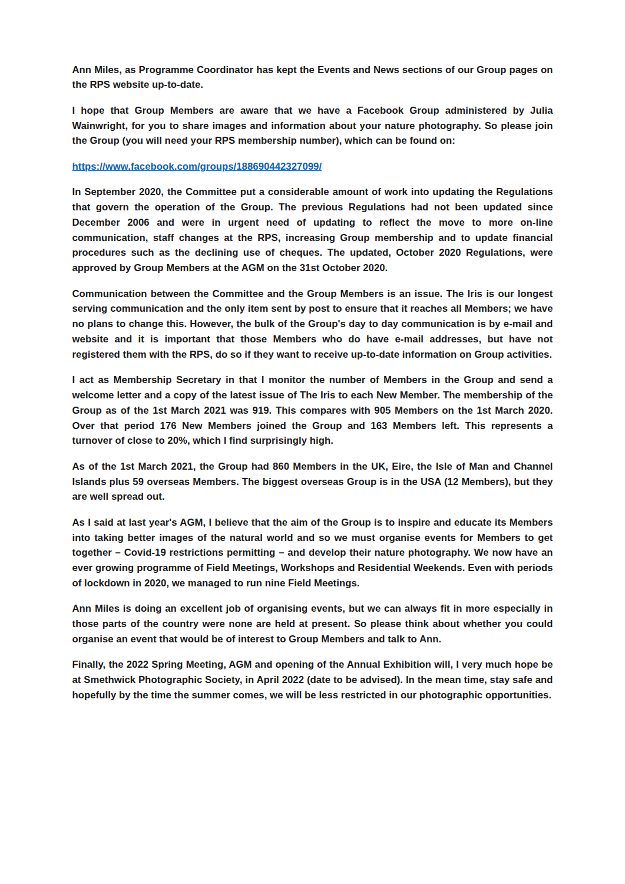Ann Miles, as Programme Coordinator has kept the Events and News sections of our Group pages on the RPS website up-to-date.
I hope that Group Members are aware that we have a Facebook Group administered by Julia Wainwright, for you to share images and information about your nature photography. So please join the Group (you will need your RPS membership number), which can be found on:
https://www.facebook.com/groups/188690442327099/
In September 2020, the Committee put a considerable amount of work into updating the Regulations that govern the operation of the Group. The previous Regulations had not been updated since December 2006 and were in urgent need of updating to reflect the move to more on-line communication, staff changes at the RPS, increasing Group membership and to update financial procedures such as the declining use of cheques. The updated, October 2020 Regulations, were approved by Group Members at the AGM on the 31st October 2020.
Communication between the Committee and the Group Members is an issue. The Iris is our longest serving communication and the only item sent by post to ensure that it reaches all Members; we have no plans to change this. However, the bulk of the Group's day to day communication is by e-mail and website and it is important that those Members who do have e-mail addresses, but have not registered them with the RPS, do so if they want to receive up-to-date information on Group activities.
I act as Membership Secretary in that I monitor the number of Members in the Group and send a welcome letter and a copy of the latest issue of The Iris to each New Member. The membership of the Group as of the 1st March 2021 was 919. This compares with 905 Members on the 1st March 2020. Over that period 176 New Members joined the Group and 163 Members left. This represents a turnover of close to 20%, which I find surprisingly high.
As of the 1st March 2021, the Group had 860 Members in the UK, Eire, the Isle of Man and Channel Islands plus 59 overseas Members. The biggest overseas Group is in the USA (12 Members), but they are well spread out.
As I said at last year's AGM, I believe that the aim of the Group is to inspire and educate its Members into taking better images of the natural world and so we must organise events for Members to get together – Covid-19 restrictions permitting – and develop their nature photography. We now have an ever growing programme of Field Meetings, Workshops and Residential Weekends. Even with periods of lockdown in 2020, we managed to run nine Field Meetings.
Ann Miles is doing an excellent job of organising events, but we can always fit in more especially in those parts of the country were none are held at present. So please think about whether you could organise an event that would be of interest to Group Members and talk to Ann.
Finally, the 2022 Spring Meeting, AGM and opening of the Annual Exhibition will, I very much hope be at Smethwick Photographic Society, in April 2022 (date to be advised). In the mean time, stay safe and hopefully by the time the summer comes, we will be less restricted in our photographic opportunities.